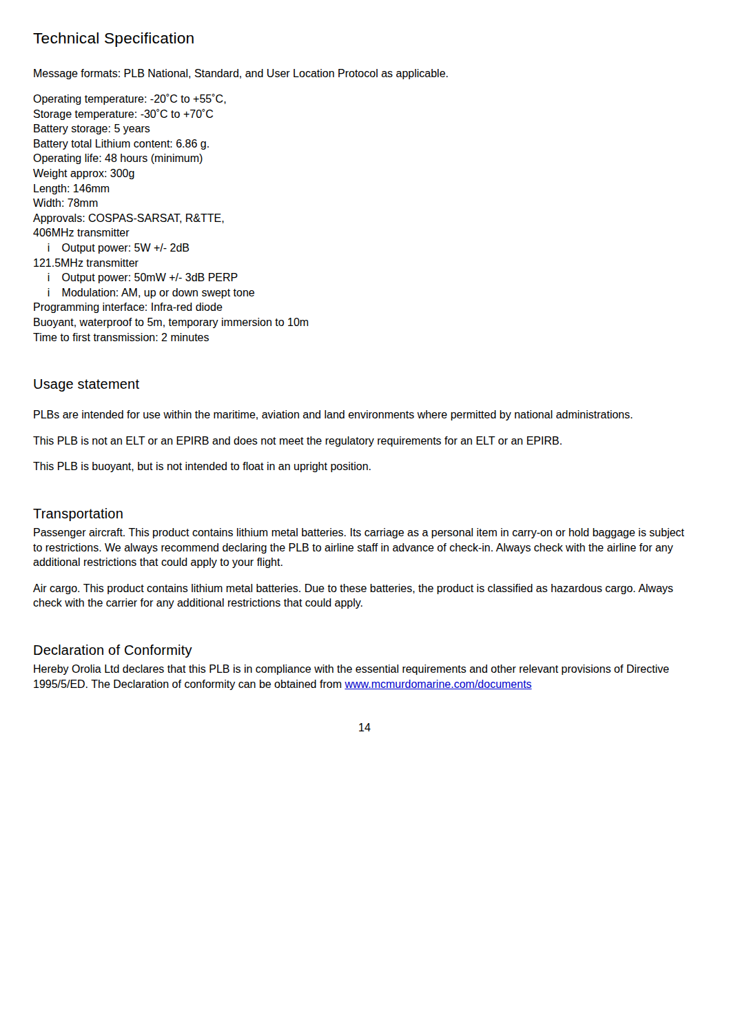Technical Specification
Message formats: PLB National, Standard, and User Location Protocol as applicable.
Operating temperature: -20˚C to +55˚C,
Storage temperature: -30˚C to +70˚C
Battery storage: 5 years
Battery total Lithium content: 6.86 g.
Operating life: 48 hours (minimum)
Weight approx: 300g
Length: 146mm
Width: 78mm
Approvals: COSPAS-SARSAT, R&TTE,
406MHz transmitter
Output power: 5W +/- 2dB
121.5MHz transmitter
Output power: 50mW +/- 3dB PERP
Modulation: AM, up or down swept tone
Programming interface: Infra-red diode
Buoyant, waterproof to 5m, temporary immersion to 10m
Time to first transmission: 2 minutes
Usage statement
PLBs are intended for use within the maritime, aviation and land environments where permitted by national administrations.
This PLB is not an ELT or an EPIRB and does not meet the regulatory requirements for an ELT or an EPIRB.
This PLB is buoyant, but is not intended to float in an upright position.
Transportation
Passenger aircraft. This product contains lithium metal batteries. Its carriage as a personal item in carry-on or hold baggage is subject to restrictions. We always recommend declaring the PLB to airline staff in advance of check-in. Always check with the airline for any additional restrictions that could apply to your flight.
Air cargo. This product contains lithium metal batteries. Due to these batteries, the product is classified as hazardous cargo. Always check with the carrier for any additional restrictions that could apply.
Declaration of Conformity
Hereby Orolia Ltd declares that this PLB is in compliance with the essential requirements and other relevant provisions of Directive 1995/5/ED. The Declaration of conformity can be obtained from www.mcmurdomarine.com/documents
14